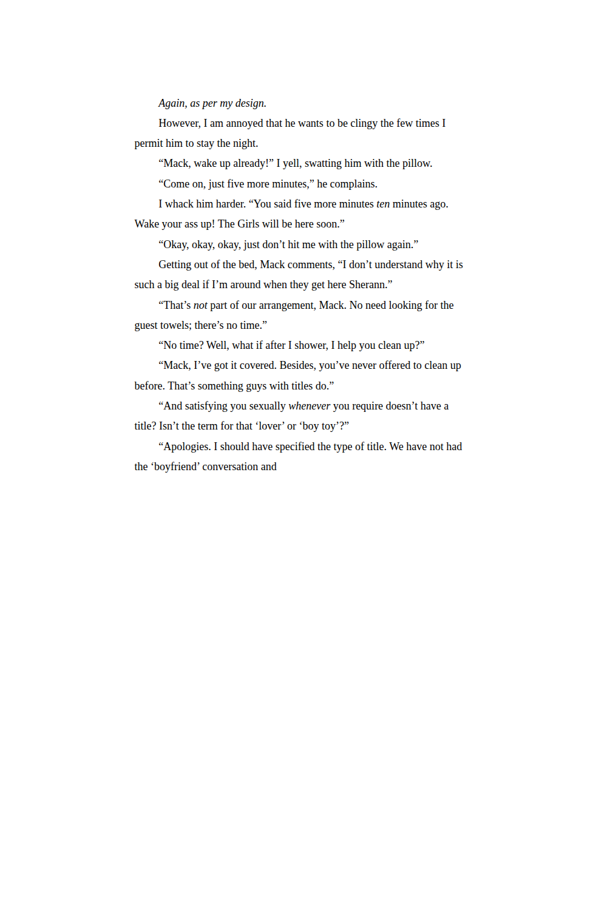Again, as per my design.
However, I am annoyed that he wants to be clingy the few times I permit him to stay the night.
“Mack, wake up already!” I yell, swatting him with the pillow.
“Come on, just five more minutes,” he complains.
I whack him harder. “You said five more minutes ten minutes ago. Wake your ass up! The Girls will be here soon.”
“Okay, okay, okay, just don’t hit me with the pillow again.”
Getting out of the bed, Mack comments, “I don’t understand why it is such a big deal if I’m around when they get here Sherann.”
“That’s not part of our arrangement, Mack. No need looking for the guest towels; there’s no time.”
“No time? Well, what if after I shower, I help you clean up?”
“Mack, I’ve got it covered. Besides, you’ve never offered to clean up before. That’s something guys with titles do.”
“And satisfying you sexually whenever you require doesn’t have a title? Isn’t the term for that ‘lover’ or ‘boy toy’?”
“Apologies. I should have specified the type of title. We have not had the ‘boyfriend’ conversation and